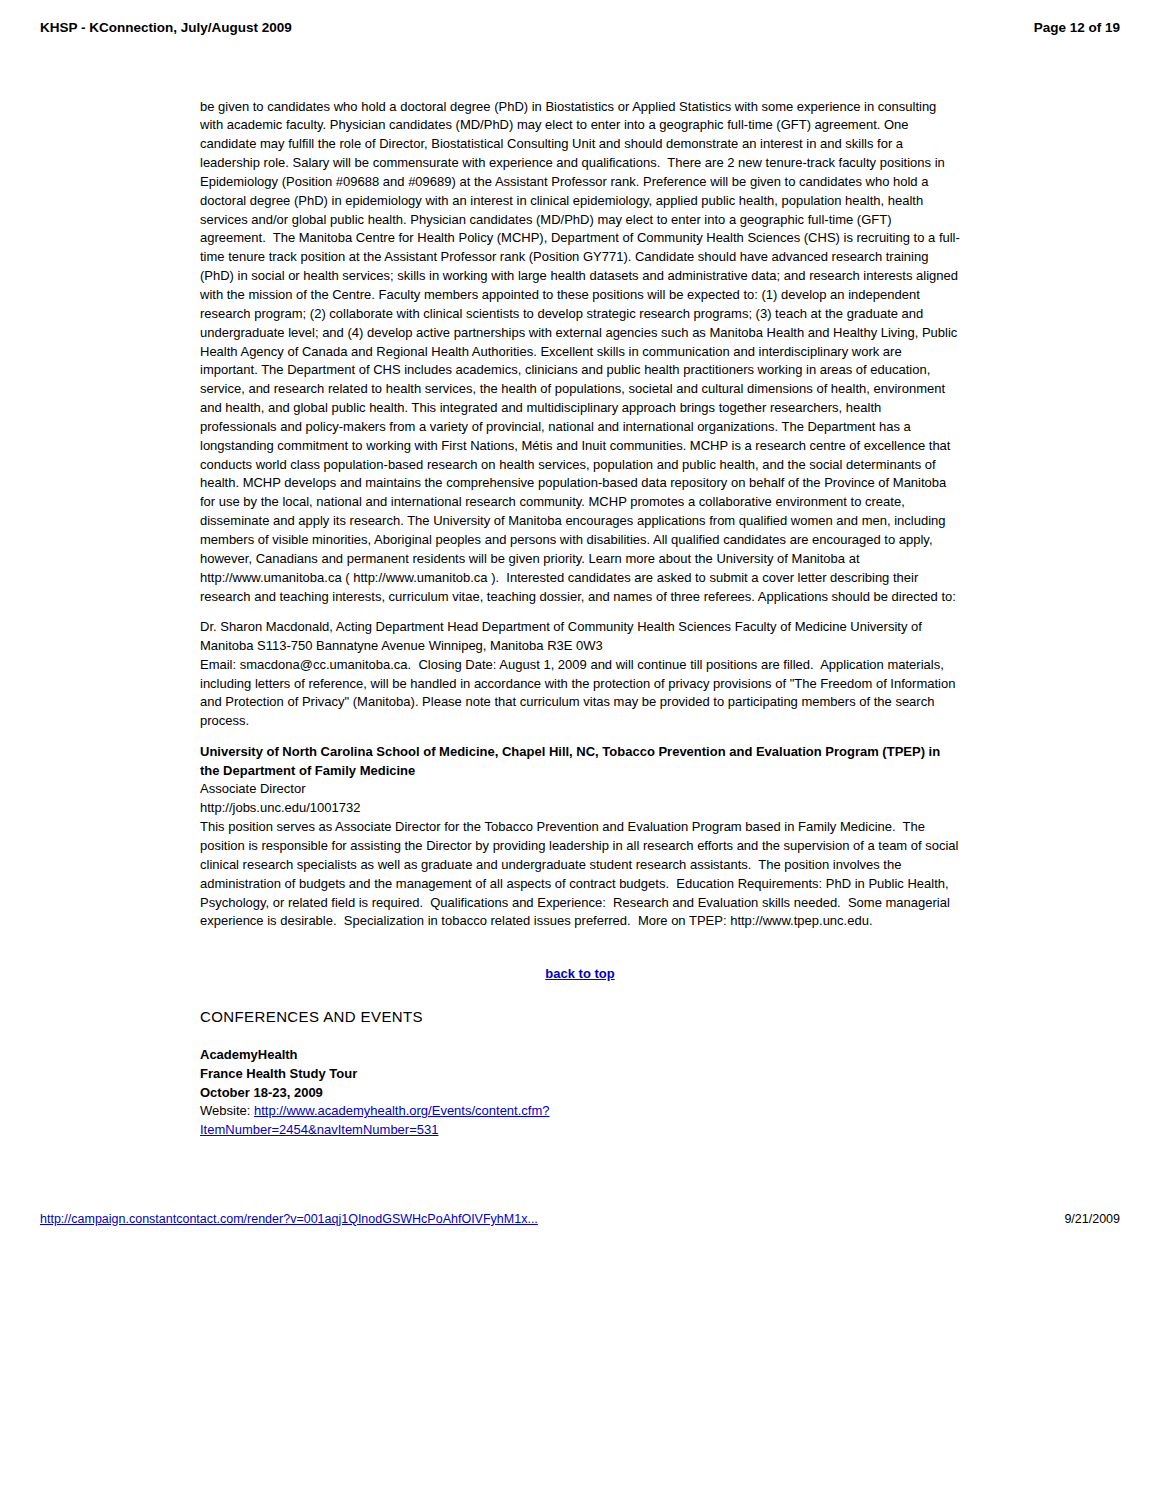KHSP - KConnection, July/August 2009 Page 12 of 19
be given to candidates who hold a doctoral degree (PhD) in Biostatistics or Applied Statistics with some experience in consulting with academic faculty. Physician candidates (MD/PhD) may elect to enter into a geographic full-time (GFT) agreement. One candidate may fulfill the role of Director, Biostatistical Consulting Unit and should demonstrate an interest in and skills for a leadership role. Salary will be commensurate with experience and qualifications. There are 2 new tenure-track faculty positions in Epidemiology (Position #09688 and #09689) at the Assistant Professor rank. Preference will be given to candidates who hold a doctoral degree (PhD) in epidemiology with an interest in clinical epidemiology, applied public health, population health, health services and/or global public health. Physician candidates (MD/PhD) may elect to enter into a geographic full-time (GFT) agreement. The Manitoba Centre for Health Policy (MCHP), Department of Community Health Sciences (CHS) is recruiting to a full-time tenure track position at the Assistant Professor rank (Position GY771). Candidate should have advanced research training (PhD) in social or health services; skills in working with large health datasets and administrative data; and research interests aligned with the mission of the Centre. Faculty members appointed to these positions will be expected to: (1) develop an independent research program; (2) collaborate with clinical scientists to develop strategic research programs; (3) teach at the graduate and undergraduate level; and (4) develop active partnerships with external agencies such as Manitoba Health and Healthy Living, Public Health Agency of Canada and Regional Health Authorities. Excellent skills in communication and interdisciplinary work are important. The Department of CHS includes academics, clinicians and public health practitioners working in areas of education, service, and research related to health services, the health of populations, societal and cultural dimensions of health, environment and health, and global public health. This integrated and multidisciplinary approach brings together researchers, health professionals and policy-makers from a variety of provincial, national and international organizations. The Department has a longstanding commitment to working with First Nations, Métis and Inuit communities. MCHP is a research centre of excellence that conducts world class population-based research on health services, population and public health, and the social determinants of health. MCHP develops and maintains the comprehensive population-based data repository on behalf of the Province of Manitoba for use by the local, national and international research community. MCHP promotes a collaborative environment to create, disseminate and apply its research. The University of Manitoba encourages applications from qualified women and men, including members of visible minorities, Aboriginal peoples and persons with disabilities. All qualified candidates are encouraged to apply, however, Canadians and permanent residents will be given priority. Learn more about the University of Manitoba at http://www.umanitoba.ca ( http://www.umanitob.ca ). Interested candidates are asked to submit a cover letter describing their research and teaching interests, curriculum vitae, teaching dossier, and names of three referees. Applications should be directed to:
Dr. Sharon Macdonald, Acting Department Head Department of Community Health Sciences Faculty of Medicine University of Manitoba S113-750 Bannatyne Avenue Winnipeg, Manitoba R3E 0W3
Email: smacdona@cc.umanitoba.ca. Closing Date: August 1, 2009 and will continue till positions are filled. Application materials, including letters of reference, will be handled in accordance with the protection of privacy provisions of "The Freedom of Information and Protection of Privacy" (Manitoba). Please note that curriculum vitas may be provided to participating members of the search process.
University of North Carolina School of Medicine, Chapel Hill, NC, Tobacco Prevention and Evaluation Program (TPEP) in the Department of Family Medicine
Associate Director
http://jobs.unc.edu/1001732
This position serves as Associate Director for the Tobacco Prevention and Evaluation Program based in Family Medicine. The position is responsible for assisting the Director by providing leadership in all research efforts and the supervision of a team of social clinical research specialists as well as graduate and undergraduate student research assistants. The position involves the administration of budgets and the management of all aspects of contract budgets. Education Requirements: PhD in Public Health, Psychology, or related field is required. Qualifications and Experience: Research and Evaluation skills needed. Some managerial experience is desirable. Specialization in tobacco related issues preferred. More on TPEP: http://www.tpep.unc.edu.
back to top
CONFERENCES AND EVENTS
AcademyHealth
France Health Study Tour
October 18-23, 2009
Website: http://www.academyhealth.org/Events/content.cfm?
ItemNumber=2454&navItemNumber=531
http://campaign.constantcontact.com/render?v=001aqj1QInodGSWHcPoAhfOIVFyhM1x... 9/21/2009